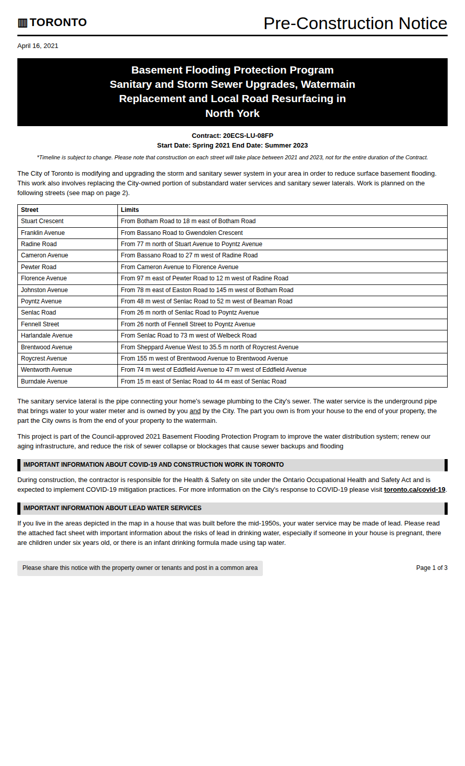▥TORONTO
Pre-Construction Notice
April 16, 2021
Basement Flooding Protection Program
Sanitary and Storm Sewer Upgrades, Watermain
Replacement and Local Road Resurfacing in
North York
Contract: 20ECS-LU-08FP
Start Date: Spring 2021 End Date: Summer 2023
*Timeline is subject to change. Please note that construction on each street will take place between 2021 and 2023, not for the entire duration of the Contract.
The City of Toronto is modifying and upgrading the storm and sanitary sewer system in your area in order to reduce surface basement flooding. This work also involves replacing the City-owned portion of substandard water services and sanitary sewer laterals. Work is planned on the following streets (see map on page 2).
| Street | Limits |
| --- | --- |
| Stuart Crescent | From Botham Road to 18 m east of Botham Road |
| Franklin Avenue | From Bassano Road to Gwendolen Crescent |
| Radine Road | From 77 m north of Stuart Avenue to Poyntz Avenue |
| Cameron Avenue | From Bassano Road to 27 m west of Radine Road |
| Pewter Road | From Cameron Avenue to Florence Avenue |
| Florence Avenue | From 97 m east of Pewter Road to 12 m west of Radine Road |
| Johnston Avenue | From 78 m east of Easton Road to 145 m west of Botham Road |
| Poyntz Avenue | From 48 m west of Senlac Road to 52 m west of Beaman Road |
| Senlac Road | From 26 m north of Senlac Road to Poyntz Avenue |
| Fennell Street | From 26 north of Fennell Street to Poyntz Avenue |
| Harlandale Avenue | From Senlac Road to 73 m west of Welbeck Road |
| Brentwood Avenue | From Sheppard Avenue West to 35.5 m north of Roycrest Avenue |
| Roycrest Avenue | From 155 m west of Brentwood Avenue to Brentwood Avenue |
| Wentworth Avenue | From 74 m west of Eddfield Avenue to 47 m west of Eddfield Avenue |
| Burndale Avenue | From 15 m east of Senlac Road to 44 m east of Senlac Road |
The sanitary service lateral is the pipe connecting your home's sewage plumbing to the City's sewer. The water service is the underground pipe that brings water to your water meter and is owned by you and by the City. The part you own is from your house to the end of your property, the part the City owns is from the end of your property to the watermain.
This project is part of the Council-approved 2021 Basement Flooding Protection Program to improve the water distribution system; renew our aging infrastructure, and reduce the risk of sewer collapse or blockages that cause sewer backups and flooding
IMPORTANT INFORMATION ABOUT COVID-19 AND CONSTRUCTION WORK IN TORONTO
During construction, the contractor is responsible for the Health & Safety on site under the Ontario Occupational Health and Safety Act and is expected to implement COVID-19 mitigation practices. For more information on the City's response to COVID-19 please visit toronto.ca/covid-19.
IMPORTANT INFORMATION ABOUT LEAD WATER SERVICES
If you live in the areas depicted in the map in a house that was built before the mid-1950s, your water service may be made of lead. Please read the attached fact sheet with important information about the risks of lead in drinking water, especially if someone in your house is pregnant, there are children under six years old, or there is an infant drinking formula made using tap water.
Please share this notice with the property owner or tenants and post in a common area
Page 1 of 3